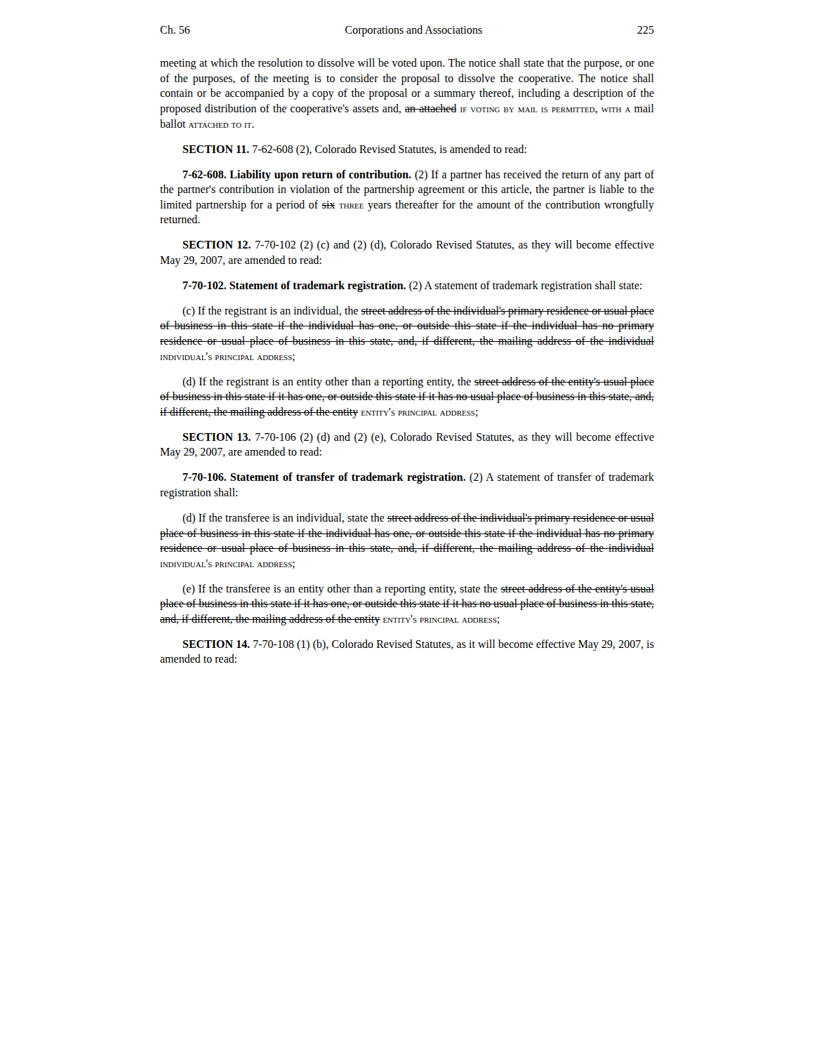Ch. 56
Corporations and Associations
225
meeting at which the resolution to dissolve will be voted upon. The notice shall state that the purpose, or one of the purposes, of the meeting is to consider the proposal to dissolve the cooperative. The notice shall contain or be accompanied by a copy of the proposal or a summary thereof, including a description of the proposed distribution of the cooperative's assets and, an attached if voting by mail is permitted, with a mail ballot attached to it.
SECTION 11. 7-62-608 (2), Colorado Revised Statutes, is amended to read:
7-62-608. Liability upon return of contribution. (2) If a partner has received the return of any part of the partner's contribution in violation of the partnership agreement or this article, the partner is liable to the limited partnership for a period of six three years thereafter for the amount of the contribution wrongfully returned.
SECTION 12. 7-70-102 (2) (c) and (2) (d), Colorado Revised Statutes, as they will become effective May 29, 2007, are amended to read:
7-70-102. Statement of trademark registration. (2) A statement of trademark registration shall state:
(c) If the registrant is an individual, the street address of the individual's primary residence or usual place of business in this state if the individual has one, or outside this state if the individual has no primary residence or usual place of business in this state, and, if different, the mailing address of the individual individual's principal address;
(d) If the registrant is an entity other than a reporting entity, the street address of the entity's usual place of business in this state if it has one, or outside this state if it has no usual place of business in this state, and, if different, the mailing address of the entity entity's principal address;
SECTION 13. 7-70-106 (2) (d) and (2) (e), Colorado Revised Statutes, as they will become effective May 29, 2007, are amended to read:
7-70-106. Statement of transfer of trademark registration. (2) A statement of transfer of trademark registration shall:
(d) If the transferee is an individual, state the street address of the individual's primary residence or usual place of business in this state if the individual has one, or outside this state if the individual has no primary residence or usual place of business in this state, and, if different, the mailing address of the individual individual's principal address;
(e) If the transferee is an entity other than a reporting entity, state the street address of the entity's usual place of business in this state if it has one, or outside this state if it has no usual place of business in this state, and, if different, the mailing address of the entity entity's principal address;
SECTION 14. 7-70-108 (1) (b), Colorado Revised Statutes, as it will become effective May 29, 2007, is amended to read: